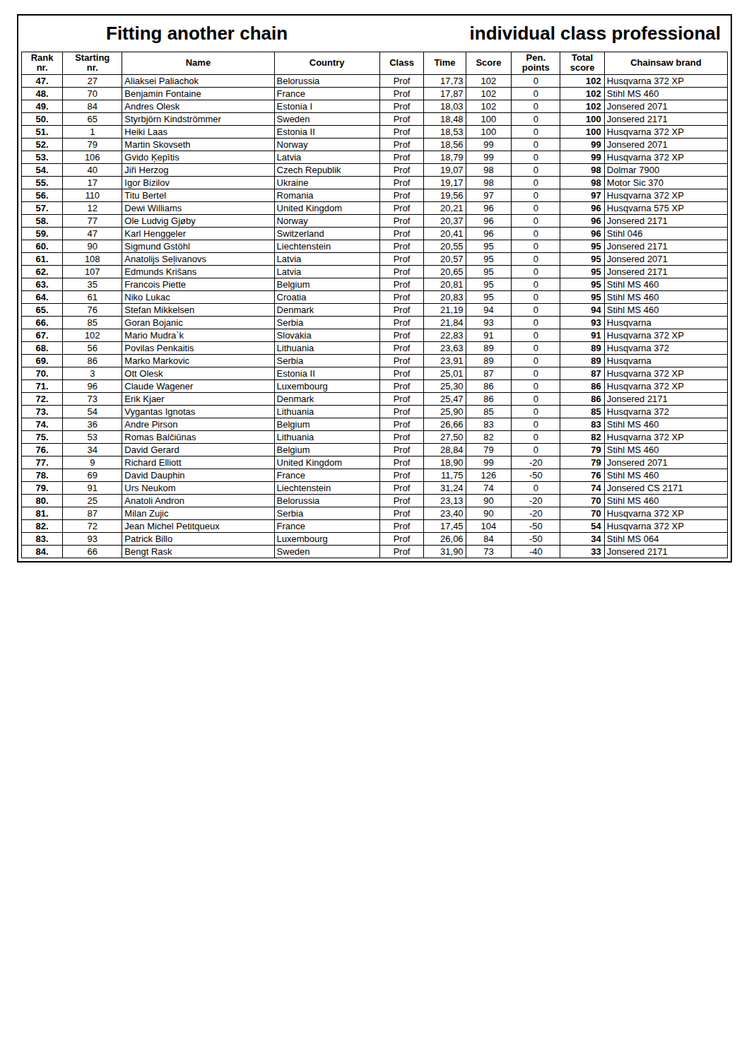Fitting another chain individual class professional
| Rank nr. | Starting nr. | Name | Country | Class | Time | Score | Pen. points | Total score | Chainsaw brand |
| --- | --- | --- | --- | --- | --- | --- | --- | --- | --- |
| 47. | 27 | Aliaksei Paliachok | Belorussia | Prof | 17,73 | 102 | 0 | 102 | Husqvarna 372 XP |
| 48. | 70 | Benjamin Fontaine | France | Prof | 17,87 | 102 | 0 | 102 | Stihl MS 460 |
| 49. | 84 | Andres Olesk | Estonia I | Prof | 18,03 | 102 | 0 | 102 | Jonsered 2071 |
| 50. | 65 | Styrbjörn Kindströmmer | Sweden | Prof | 18,48 | 100 | 0 | 100 | Jonsered 2171 |
| 51. | 1 | Heiki Laas | Estonia II | Prof | 18,53 | 100 | 0 | 100 | Husqvarna 372 XP |
| 52. | 79 | Martin Skovseth | Norway | Prof | 18,56 | 99 | 0 | 99 | Jonsered 2071 |
| 53. | 106 | Gvido Ķepītis | Latvia | Prof | 18,79 | 99 | 0 | 99 | Husqvarna 372 XP |
| 54. | 40 | Jiři Herzog | Czech Republik | Prof | 19,07 | 98 | 0 | 98 | Dolmar 7900 |
| 55. | 17 | Igor Bizilov | Ukraine | Prof | 19,17 | 98 | 0 | 98 | Motor Sic 370 |
| 56. | 110 | Titu Bertel | Romania | Prof | 19,56 | 97 | 0 | 97 | Husqvarna 372 XP |
| 57. | 12 | Dewi Williams | United Kingdom | Prof | 20,21 | 96 | 0 | 96 | Husqvarna 575 XP |
| 58. | 77 | Ole Ludvig Gjøby | Norway | Prof | 20,37 | 96 | 0 | 96 | Jonsered 2171 |
| 59. | 47 | Karl Henggeler | Switzerland | Prof | 20,41 | 96 | 0 | 96 | Stihl 046 |
| 60. | 90 | Sigmund Gstöhl | Liechtenstein | Prof | 20,55 | 95 | 0 | 95 | Jonsered 2171 |
| 61. | 108 | Anatolijs Seļivanovs | Latvia | Prof | 20,57 | 95 | 0 | 95 | Jonsered 2071 |
| 62. | 107 | Edmunds Krišans | Latvia | Prof | 20,65 | 95 | 0 | 95 | Jonsered 2171 |
| 63. | 35 | Francois Piette | Belgium | Prof | 20,81 | 95 | 0 | 95 | Stihl MS 460 |
| 64. | 61 | Niko Lukac | Croatia | Prof | 20,83 | 95 | 0 | 95 | Stihl MS 460 |
| 65. | 76 | Stefan Mikkelsen | Denmark | Prof | 21,19 | 94 | 0 | 94 | Stihl MS 460 |
| 66. | 85 | Goran Bojanic | Serbia | Prof | 21,84 | 93 | 0 | 93 | Husqvarna |
| 67. | 102 | Mario Mudra`k | Slovakia | Prof | 22,83 | 91 | 0 | 91 | Husqvarna 372 XP |
| 68. | 56 | Povilas Penkaitis | Lithuania | Prof | 23,63 | 89 | 0 | 89 | Husqvarna 372 |
| 69. | 86 | Marko Markovic | Serbia | Prof | 23,91 | 89 | 0 | 89 | Husqvarna |
| 70. | 3 | Ott Olesk | Estonia II | Prof | 25,01 | 87 | 0 | 87 | Husqvarna 372 XP |
| 71. | 96 | Claude Wagener | Luxembourg | Prof | 25,30 | 86 | 0 | 86 | Husqvarna 372 XP |
| 72. | 73 | Erik Kjaer | Denmark | Prof | 25,47 | 86 | 0 | 86 | Jonsered 2171 |
| 73. | 54 | Vygantas Ignotas | Lithuania | Prof | 25,90 | 85 | 0 | 85 | Husqvarna 372 |
| 74. | 36 | Andre Pirson | Belgium | Prof | 26,66 | 83 | 0 | 83 | Stihl MS 460 |
| 75. | 53 | Romas Balčiūnas | Lithuania | Prof | 27,50 | 82 | 0 | 82 | Husqvarna 372 XP |
| 76. | 34 | David Gerard | Belgium | Prof | 28,84 | 79 | 0 | 79 | Stihl MS 460 |
| 77. | 9 | Richard Elliott | United Kingdom | Prof | 18,90 | 99 | -20 | 79 | Jonsered 2071 |
| 78. | 69 | David Dauphin | France | Prof | 11,75 | 126 | -50 | 76 | Stihl MS 460 |
| 79. | 91 | Urs Neukom | Liechtenstein | Prof | 31,24 | 74 | 0 | 74 | Jonsered CS 2171 |
| 80. | 25 | Anatoli Andron | Belorussia | Prof | 23,13 | 90 | -20 | 70 | Stihl MS 460 |
| 81. | 87 | Milan Zujic | Serbia | Prof | 23,40 | 90 | -20 | 70 | Husqvarna 372 XP |
| 82. | 72 | Jean Michel Petitqueux | France | Prof | 17,45 | 104 | -50 | 54 | Husqvarna 372 XP |
| 83. | 93 | Patrick Billo | Luxembourg | Prof | 26,06 | 84 | -50 | 34 | Stihl MS 064 |
| 84. | 66 | Bengt Rask | Sweden | Prof | 31,90 | 73 | -40 | 33 | Jonsered 2171 |